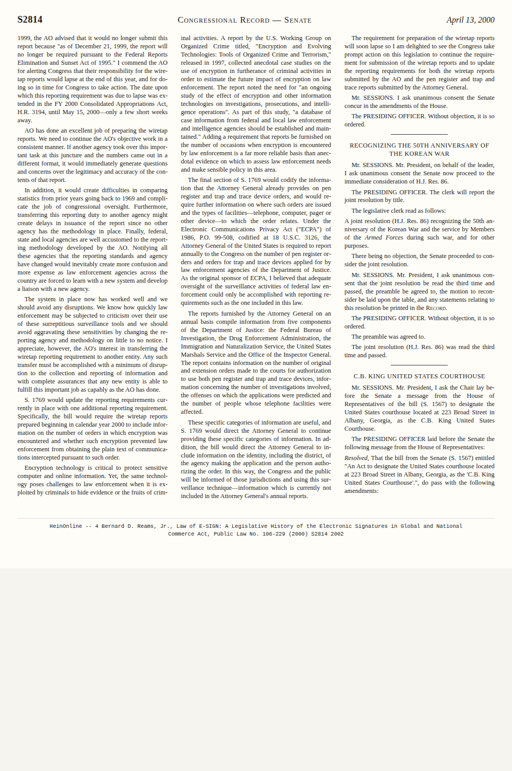S2814
Congressional Record — Senate
April 13, 2000
1999, the AO advised that it would no longer submit this report because "as of December 21, 1999, the report will no longer be required pursuant to the Federal Reports Elimination and Sunset Act of 1995." I commend the AO for alerting Congress that their responsibility for the wiretap reports would lapse at the end of this year, and for doing so in time for Congress to take action. The date upon which this reporting requirement was due to lapse was extended in the FY 2000 Consolidated Appropriations Act, H.R. 3194, until May 15, 2000—only a few short weeks away.
AO has done an excellent job of preparing the wiretap reports. We need to continue the AO's objective work in a consistent manner. If another agency took over this important task at this juncture and the numbers came out in a different format, it would immediately generate questions and concerns over the legitimacy and accuracy of the contents of that report.
In addition, it would create difficulties in comparing statistics from prior years going back to 1969 and complicate the job of congressional oversight. Furthermore, transferring this reporting duty to another agency might create delays in issuance of the report since no other agency has the methodology in place. Finally, federal, state and local agencies are well accustomed to the reporting methodology developed by the AO. Notifying all these agencies that the reporting standards and agency have changed would inevitably create more confusion and more expense as law enforcement agencies across the country are forced to learn with a new system and develop a liaison with a new agency.
The system in place now has worked well and we should avoid any disruptions. We know how quickly law enforcement may be subjected to criticism over their use of these surreptitious surveillance tools and we should avoid aggravating these sensitivities by changing the reporting agency and methodology on little to no notice. I appreciate, however, the AO's interest in transferring the wiretap reporting requirement to another entity. Any such transfer must be accomplished with a minimum of disruption to the collection and reporting of information and with complete assurances that any new entity is able to fulfill this important job as capably as the AO has done.
S. 1769 would update the reporting requirements currently in place with one additional reporting requirement. Specifically, the bill would require the wiretap reports prepared beginning in calendar year 2000 to include information on the number of orders in which encryption was encountered and whether such encryption prevented law enforcement from obtaining the plain text of communications intercepted pursuant to such order.
Encryption technology is critical to protect sensitive computer and online information. Yet, the same technology poses challenges to law enforcement when it is exploited by criminals to hide evidence or the fruits of criminal activities. A report by the U.S. Working Group on Organized Crime titled, "Encryption and Evolving Technologies: Tools of Organized Crime and Terrorism," released in 1997, collected anecdotal case studies on the use of encryption in furtherance of criminal activities in order to estimate the future impact of encryption on law enforcement. The report noted the need for "an ongoing study of the effect of encryption and other information technologies on investigations, prosecutions, and intelligence operations". As part of this study, "a database of case information from federal and local law enforcement and intelligence agencies should be established and maintained." Adding a requirement that reports be furnished on the number of occasions when encryption is encountered by law enforcement is a far more reliable basis than anecdotal evidence on which to assess law enforcement needs and make sensible policy in this area.
The final section of S. 1769 would codify the information that the Attorney General already provides on pen register and trap and trace device orders, and would require further information on where such orders are issued and the types of facilities—telephone, computer, pager or other device—to which the order relates. Under the Electronic Communications Privacy Act ("ECPA") of 1986, P.O. 99-508, codified at 18 U.S.C. 3126, the Attorney General of the United States is required to report annually to the Congress on the number of pen register orders and orders for trap and trace devices applied for by law enforcement agencies of the Department of Justice. As the original sponsor of ECPA, I believed that adequate oversight of the surveillance activities of federal law enforcement could only be accomplished with reporting requirements such as the one included in this law.
The reports furnished by the Attorney General on an annual basis compile information from five components of the Department of Justice: the Federal Bureau of Investigation, the Drug Enforcement Administration, the Immigration and Naturalization Service, the United States Marshals Service and the Office of the Inspector General. The report contains information on the number of original and extension orders made to the courts for authorization to use both pen register and trap and trace devices, information concerning the number of investigations involved, the offenses on which the applications were predicted and the number of people whose telephone facilities were affected.
These specific categories of information are useful, and S. 1769 would direct the Attorney General to continue providing these specific categories of information. In addition, the bill would direct the Attorney General to include information on the identity, including the district, of the agency making the application and the person authorizing the order. In this way, the Congress and the public will be informed of those jurisdictions and using this surveillance technique—information which is currently not included in the Attorney General's annual reports.
The requirement for preparation of the wiretap reports will soon lapse so I am delighted to see the Congress take prompt action on this legislation to continue the requirement for submission of the wiretap reports and to update the reporting requirements for both the wiretap reports submitted by the AO and the pen register and trap and trace reports submitted by the Attorney General.
Mr. SESSIONS. I ask unanimous consent the Senate concur in the amendments of the House.
The PRESIDING OFFICER. Without objection, it is so ordered.
Recognizing the 50th Anniversary of the Korean War
Mr. SESSIONS. Mr. President, on behalf of the leader, I ask unanimous consent the Senate now proceed to the immediate consideration of H.J. Res. 86.
The PRESIDING OFFICER. The clerk will report the joint resolution by title.
The legislative clerk read as follows:
A joint resolution (H.J. Res. 86) recognizing the 50th anniversary of the Korean War and the service by Members of the Armed Forces during such war, and for other purposes.
There being no objection, the Senate proceeded to consider the joint resolution.
Mr. SESSIONS. Mr. President, I ask unanimous consent that the joint resolution be read the third time and passed, the preamble be agreed to, the motion to reconsider be laid upon the table, and any statements relating to this resolution be printed in the Record.
The PRESIDING OFFICER. Without objection, it is so ordered.
The preamble was agreed to.
The joint resolution (H.J. Res. 86) was read the third time and passed.
C.B. King United States Courthouse
Mr. SESSIONS. Mr. President, I ask the Chair lay before the Senate a message from the House of Representatives of the bill (S. 1567) to designate the United States courthouse located at 223 Broad Street in Albany, Georgia, as the C.B. King United States Courthouse.
The PRESIDING OFFICER laid before the Senate the following message from the House of Representatives:
Resolved, That the bill from the Senate (S. 1567) entitled "An Act to designate the United States courthouse located at 223 Broad Street in Albany, Georgia, as the 'C.B. King United States Courthouse'.", do pass with the following amendments:
HeinOnline -- 4 Bernard D. Reams, Jr., Law of E-SIGN: A Legislative History of the Electronic Signatures in Global and National
Commerce Act, Public Law No. 106-229 (2000) S2814 2002